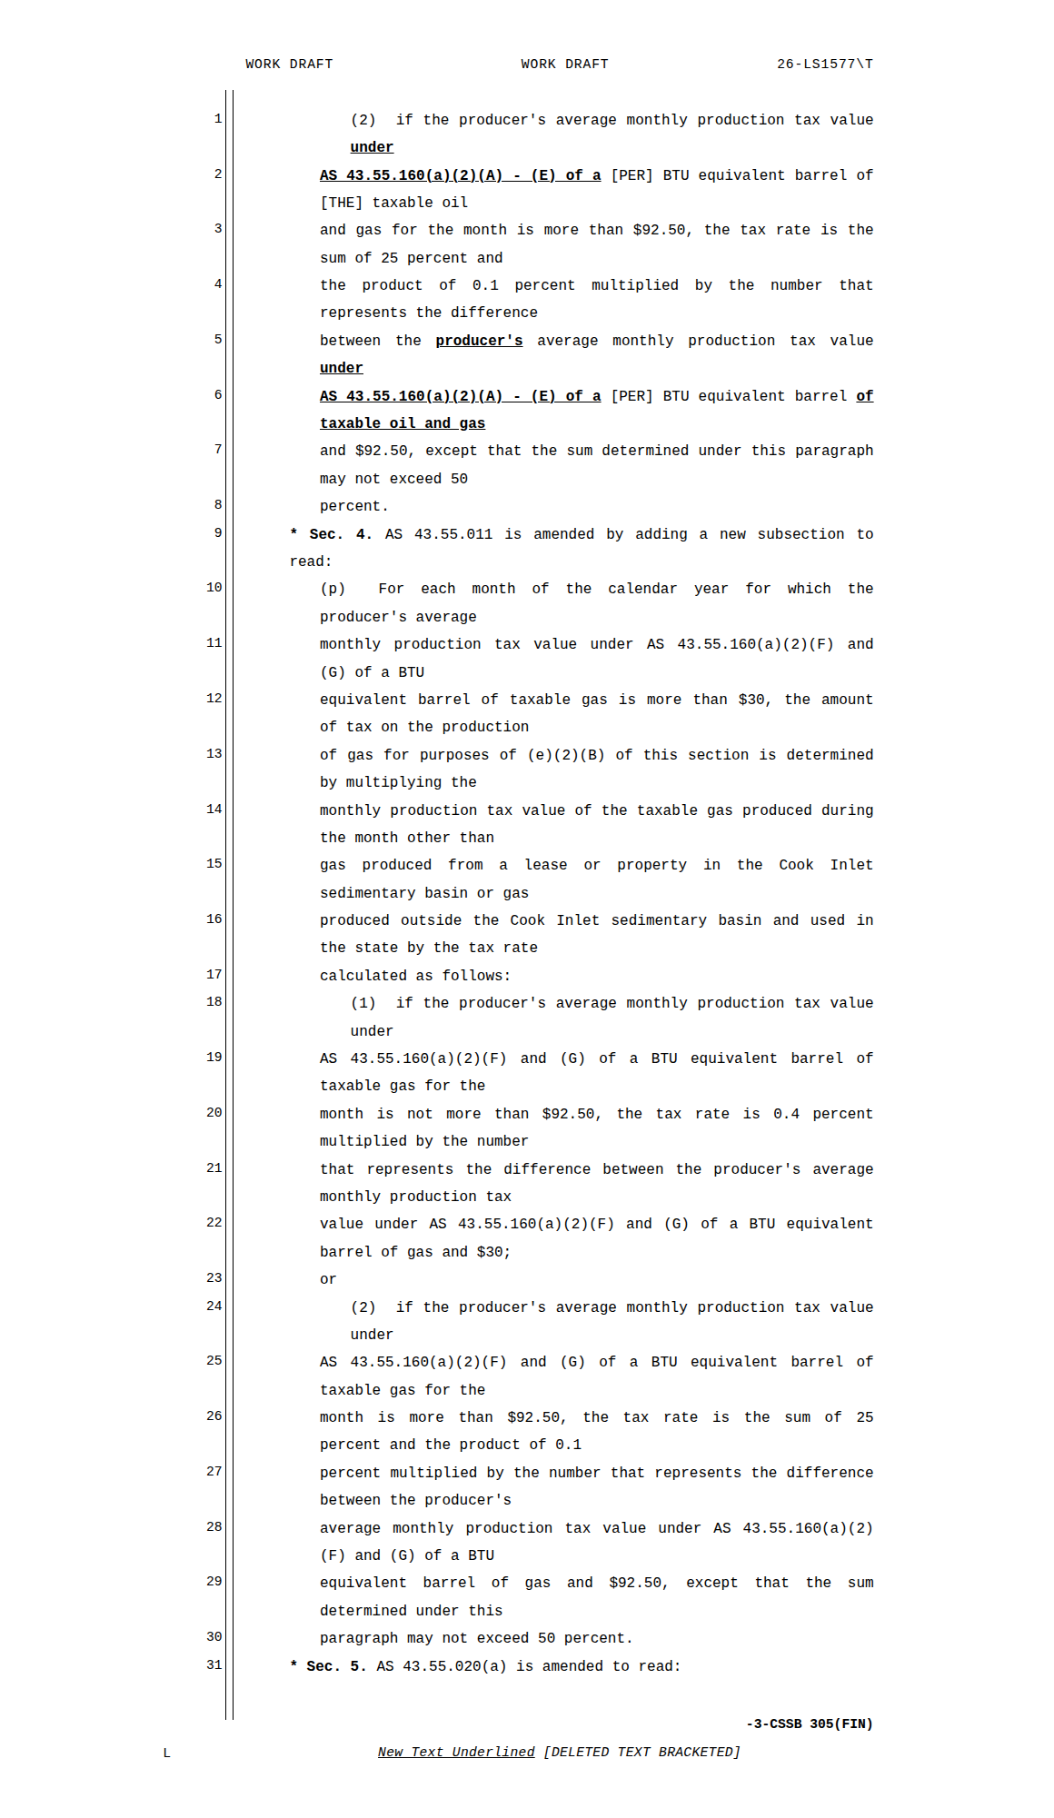WORK DRAFT WORK DRAFT 26-LS1577\T
(2) if the producer's average monthly production tax value under
AS 43.55.160(a)(2)(A) - (E) of a [PER] BTU equivalent barrel of [THE] taxable oil
and gas for the month is more than $92.50, the tax rate is the sum of 25 percent and
the product of 0.1 percent multiplied by the number that represents the difference
between the producer's average monthly production tax value under
AS 43.55.160(a)(2)(A) - (E) of a [PER] BTU equivalent barrel of taxable oil and gas
and $92.50, except that the sum determined under this paragraph may not exceed 50
percent.
* Sec. 4. AS 43.55.011 is amended by adding a new subsection to read:
(p) For each month of the calendar year for which the producer's average
monthly production tax value under AS 43.55.160(a)(2)(F) and (G) of a BTU
equivalent barrel of taxable gas is more than $30, the amount of tax on the production
of gas for purposes of (e)(2)(B) of this section is determined by multiplying the
monthly production tax value of the taxable gas produced during the month other than
gas produced from a lease or property in the Cook Inlet sedimentary basin or gas
produced outside the Cook Inlet sedimentary basin and used in the state by the tax rate
calculated as follows:
(1) if the producer's average monthly production tax value under
AS 43.55.160(a)(2)(F) and (G) of a BTU equivalent barrel of taxable gas for the
month is not more than $92.50, the tax rate is 0.4 percent multiplied by the number
that represents the difference between the producer's average monthly production tax
value under AS 43.55.160(a)(2)(F) and (G) of a BTU equivalent barrel of gas and $30;
or
(2) if the producer's average monthly production tax value under
AS 43.55.160(a)(2)(F) and (G) of a BTU equivalent barrel of taxable gas for the
month is more than $92.50, the tax rate is the sum of 25 percent and the product of 0.1
percent multiplied by the number that represents the difference between the producer's
average monthly production tax value under AS 43.55.160(a)(2)(F) and (G) of a BTU
equivalent barrel of gas and $92.50, except that the sum determined under this
paragraph may not exceed 50 percent.
* Sec. 5. AS 43.55.020(a) is amended to read:
L -3- CSSB 305(FIN)
New Text Underlined [DELETED TEXT BRACKETED]